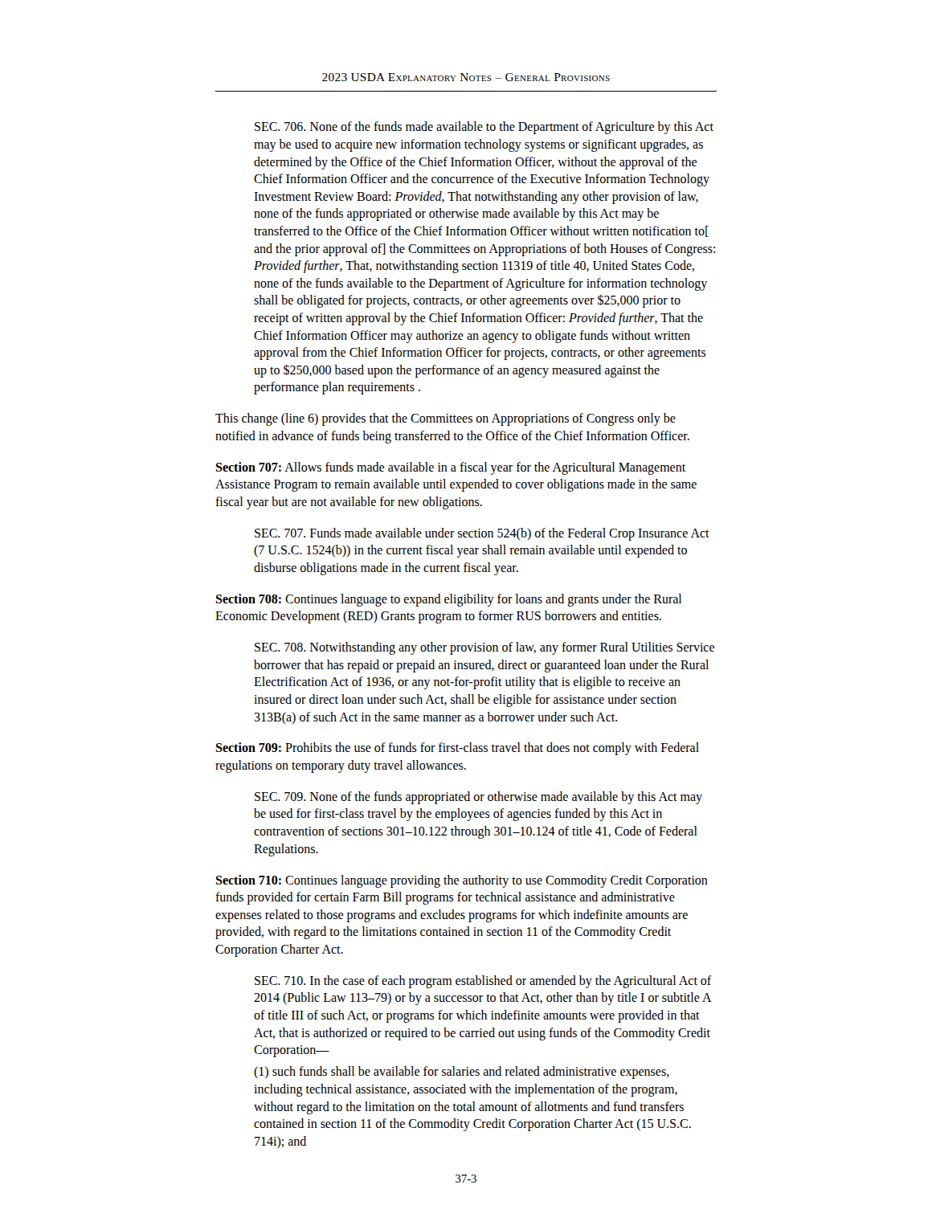2023 USDA Explanatory Notes – General Provisions
SEC. 706. None of the funds made available to the Department of Agriculture by this Act may be used to acquire new information technology systems or significant upgrades, as determined by the Office of the Chief Information Officer, without the approval of the Chief Information Officer and the concurrence of the Executive Information Technology Investment Review Board: Provided, That notwithstanding any other provision of law, none of the funds appropriated or otherwise made available by this Act may be transferred to the Office of the Chief Information Officer without written notification to[ and the prior approval of] the Committees on Appropriations of both Houses of Congress: Provided further, That, notwithstanding section 11319 of title 40, United States Code, none of the funds available to the Department of Agriculture for information technology shall be obligated for projects, contracts, or other agreements over $25,000 prior to receipt of written approval by the Chief Information Officer: Provided further, That the Chief Information Officer may authorize an agency to obligate funds without written approval from the Chief Information Officer for projects, contracts, or other agreements up to $250,000 based upon the performance of an agency measured against the performance plan requirements .
This change (line 6) provides that the Committees on Appropriations of Congress only be notified in advance of funds being transferred to the Office of the Chief Information Officer.
Section 707: Allows funds made available in a fiscal year for the Agricultural Management Assistance Program to remain available until expended to cover obligations made in the same fiscal year but are not available for new obligations.
SEC. 707. Funds made available under section 524(b) of the Federal Crop Insurance Act (7 U.S.C. 1524(b)) in the current fiscal year shall remain available until expended to disburse obligations made in the current fiscal year.
Section 708: Continues language to expand eligibility for loans and grants under the Rural Economic Development (RED) Grants program to former RUS borrowers and entities.
SEC. 708. Notwithstanding any other provision of law, any former Rural Utilities Service borrower that has repaid or prepaid an insured, direct or guaranteed loan under the Rural Electrification Act of 1936, or any not-for-profit utility that is eligible to receive an insured or direct loan under such Act, shall be eligible for assistance under section 313B(a) of such Act in the same manner as a borrower under such Act.
Section 709: Prohibits the use of funds for first-class travel that does not comply with Federal regulations on temporary duty travel allowances.
SEC. 709. None of the funds appropriated or otherwise made available by this Act may be used for first-class travel by the employees of agencies funded by this Act in contravention of sections 301–10.122 through 301–10.124 of title 41, Code of Federal Regulations.
Section 710: Continues language providing the authority to use Commodity Credit Corporation funds provided for certain Farm Bill programs for technical assistance and administrative expenses related to those programs and excludes programs for which indefinite amounts are provided, with regard to the limitations contained in section 11 of the Commodity Credit Corporation Charter Act.
SEC. 710. In the case of each program established or amended by the Agricultural Act of 2014 (Public Law 113–79) or by a successor to that Act, other than by title I or subtitle A of title III of such Act, or programs for which indefinite amounts were provided in that Act, that is authorized or required to be carried out using funds of the Commodity Credit Corporation—
(1) such funds shall be available for salaries and related administrative expenses, including technical assistance, associated with the implementation of the program, without regard to the limitation on the total amount of allotments and fund transfers contained in section 11 of the Commodity Credit Corporation Charter Act (15 U.S.C. 714i); and
37-3